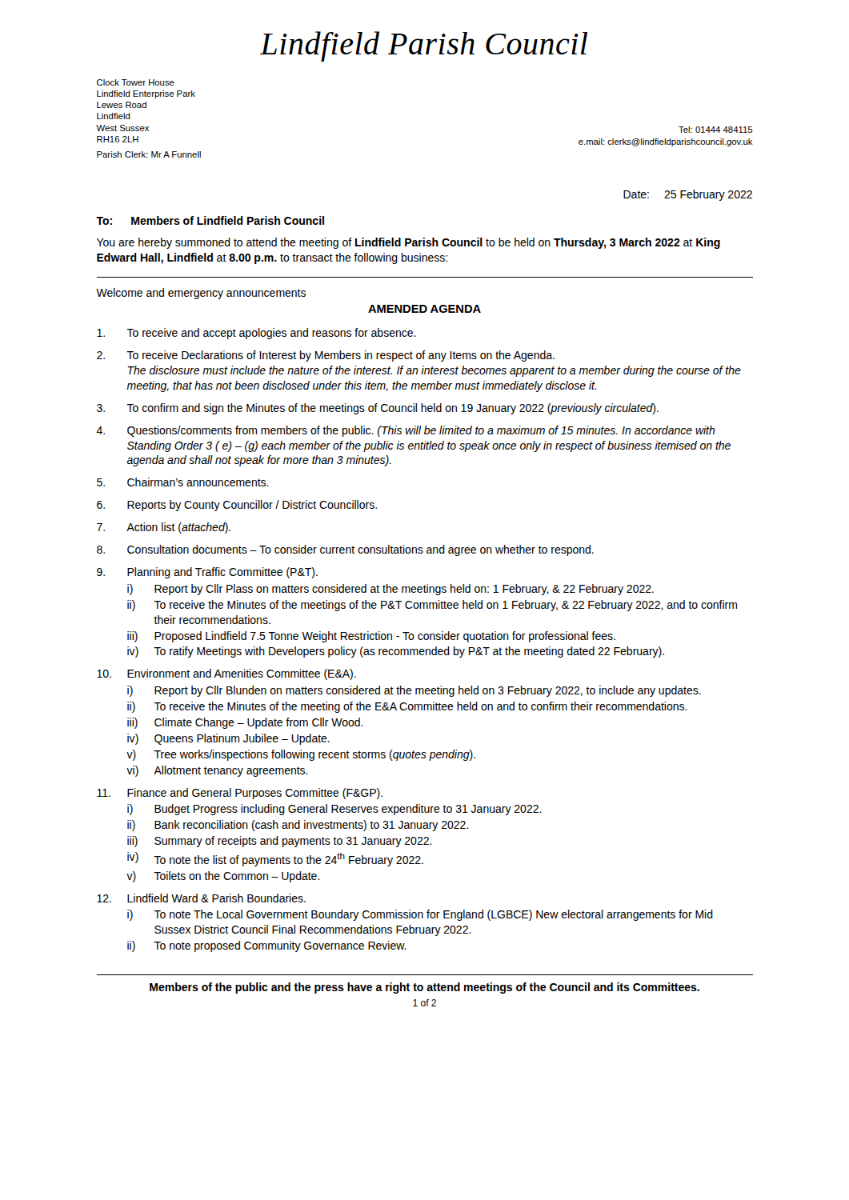Lindfield Parish Council
Clock Tower House
Lindfield Enterprise Park
Lewes Road
Lindfield
West Sussex
RH16 2LH
Tel: 01444 484115
e.mail: clerks@lindfieldparishcouncil.gov.uk
Parish Clerk: Mr A Funnell
Date: 25 February 2022
To: Members of Lindfield Parish Council
You are hereby summoned to attend the meeting of Lindfield Parish Council to be held on Thursday, 3 March 2022 at King Edward Hall, Lindfield at 8.00 p.m. to transact the following business:
Welcome and emergency announcements
AMENDED AGENDA
To receive and accept apologies and reasons for absence.
To receive Declarations of Interest by Members in respect of any Items on the Agenda.
The disclosure must include the nature of the interest. If an interest becomes apparent to a member during the course of the meeting, that has not been disclosed under this item, the member must immediately disclose it.
To confirm and sign the Minutes of the meetings of Council held on 19 January 2022 (previously circulated).
Questions/comments from members of the public. (This will be limited to a maximum of 15 minutes. In accordance with Standing Order 3 ( e) – (g) each member of the public is entitled to speak once only in respect of business itemised on the agenda and shall not speak for more than 3 minutes).
Chairman’s announcements.
Reports by County Councillor / District Councillors.
Action list (attached).
Consultation documents – To consider current consultations and agree on whether to respond.
Planning and Traffic Committee (P&T).
Report by Cllr Plass on matters considered at the meetings held on: 1 February, & 22 February 2022.
To receive the Minutes of the meetings of the P&T Committee held on 1 February, & 22 February 2022, and to confirm their recommendations.
Proposed Lindfield 7.5 Tonne Weight Restriction - To consider quotation for professional fees.
To ratify Meetings with Developers policy (as recommended by P&T at the meeting dated 22 February).
Environment and Amenities Committee (E&A).
Report by Cllr Blunden on matters considered at the meeting held on 3 February 2022, to include any updates.
To receive the Minutes of the meeting of the E&A Committee held on and to confirm their recommendations.
Climate Change – Update from Cllr Wood.
Queens Platinum Jubilee – Update.
Tree works/inspections following recent storms (quotes pending).
Allotment tenancy agreements.
Finance and General Purposes Committee (F&GP).
Budget Progress including General Reserves expenditure to 31 January 2022.
Bank reconciliation (cash and investments) to 31 January 2022.
Summary of receipts and payments to 31 January 2022.
To note the list of payments to the 24th February 2022.
Toilets on the Common – Update.
Lindfield Ward & Parish Boundaries.
To note The Local Government Boundary Commission for England (LGBCE) New electoral arrangements for Mid Sussex District Council Final Recommendations February 2022.
To note proposed Community Governance Review.
Members of the public and the press have a right to attend meetings of the Council and its Committees.
1 of 2